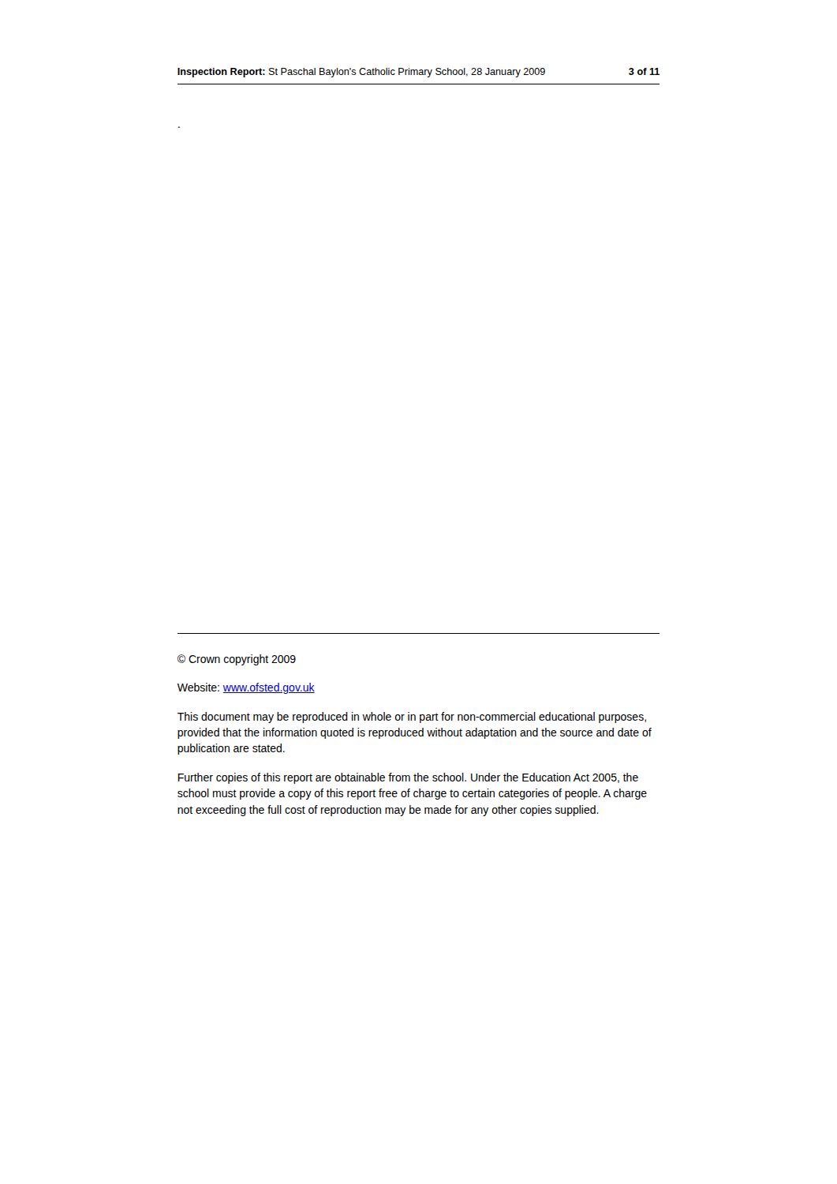Inspection Report: St Paschal Baylon's Catholic Primary School, 28 January 2009
3 of 11
.
© Crown copyright 2009
Website: www.ofsted.gov.uk
This document may be reproduced in whole or in part for non-commercial educational purposes, provided that the information quoted is reproduced without adaptation and the source and date of publication are stated.
Further copies of this report are obtainable from the school. Under the Education Act 2005, the school must provide a copy of this report free of charge to certain categories of people. A charge not exceeding the full cost of reproduction may be made for any other copies supplied.